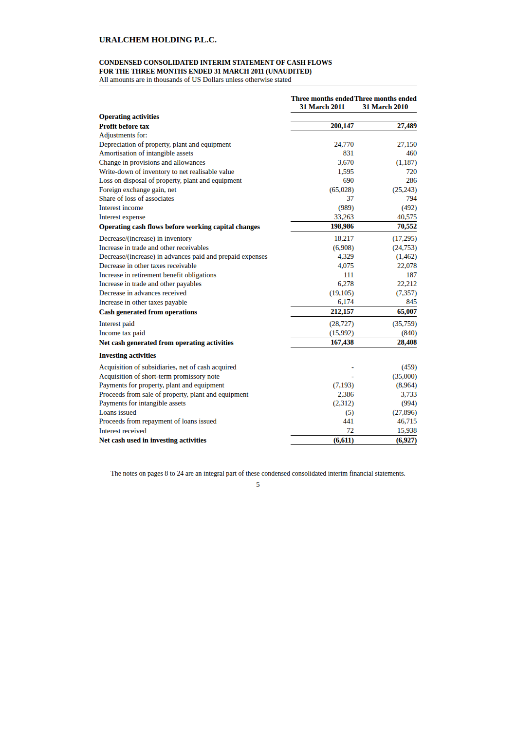URALCHEM HOLDING P.L.C.
CONDENSED CONSOLIDATED INTERIM STATEMENT OF CASH FLOWS
FOR THE THREE MONTHS ENDED 31 MARCH 2011 (UNAUDITED)
All amounts are in thousands of US Dollars unless otherwise stated
| | Three months ended 31 March 2011 | Three months ended 31 March 2010 |
| Operating activities | | |
| Profit before tax | 200,147 | 27,489 |
| Adjustments for: | | |
| Depreciation of property, plant and equipment | 24,770 | 27,150 |
| Amortisation of intangible assets | 831 | 460 |
| Change in provisions and allowances | 3,670 | (1,187) |
| Write-down of inventory to net realisable value | 1,595 | 720 |
| Loss on disposal of property, plant and equipment | 690 | 286 |
| Foreign exchange gain, net | (65,028) | (25,243) |
| Share of loss of associates | 37 | 794 |
| Interest income | (989) | (492) |
| Interest expense | 33,263 | 40,575 |
| Operating cash flows before working capital changes | 198,986 | 70,552 |
| Decrease/(increase) in inventory | 18,217 | (17,295) |
| Increase in trade and other receivables | (6,908) | (24,753) |
| Decrease/(increase) in advances paid and prepaid expenses | 4,329 | (1,462) |
| Decrease in other taxes receivable | 4,075 | 22,078 |
| Increase in retirement benefit obligations | 111 | 187 |
| Increase in trade and other payables | 6,278 | 22,212 |
| Decrease in advances received | (19,105) | (7,357) |
| Increase in other taxes payable | 6,174 | 845 |
| Cash generated from operations | 212,157 | 65,007 |
| Interest paid | (28,727) | (35,759) |
| Income tax paid | (15,992) | (840) |
| Net cash generated from operating activities | 167,438 | 28,408 |
| Investing activities | | |
| Acquisition of subsidiaries, net of cash acquired | - | (459) |
| Acquisition of short-term promissory note | - | (35,000) |
| Payments for property, plant and equipment | (7,193) | (8,964) |
| Proceeds from sale of property, plant and equipment | 2,386 | 3,733 |
| Payments for intangible assets | (2,312) | (994) |
| Loans issued | (5) | (27,896) |
| Proceeds from repayment of loans issued | 441 | 46,715 |
| Interest received | 72 | 15,938 |
| Net cash used in investing activities | (6,611) | (6,927) |
The notes on pages 8 to 24 are an integral part of these condensed consolidated interim financial statements.
5